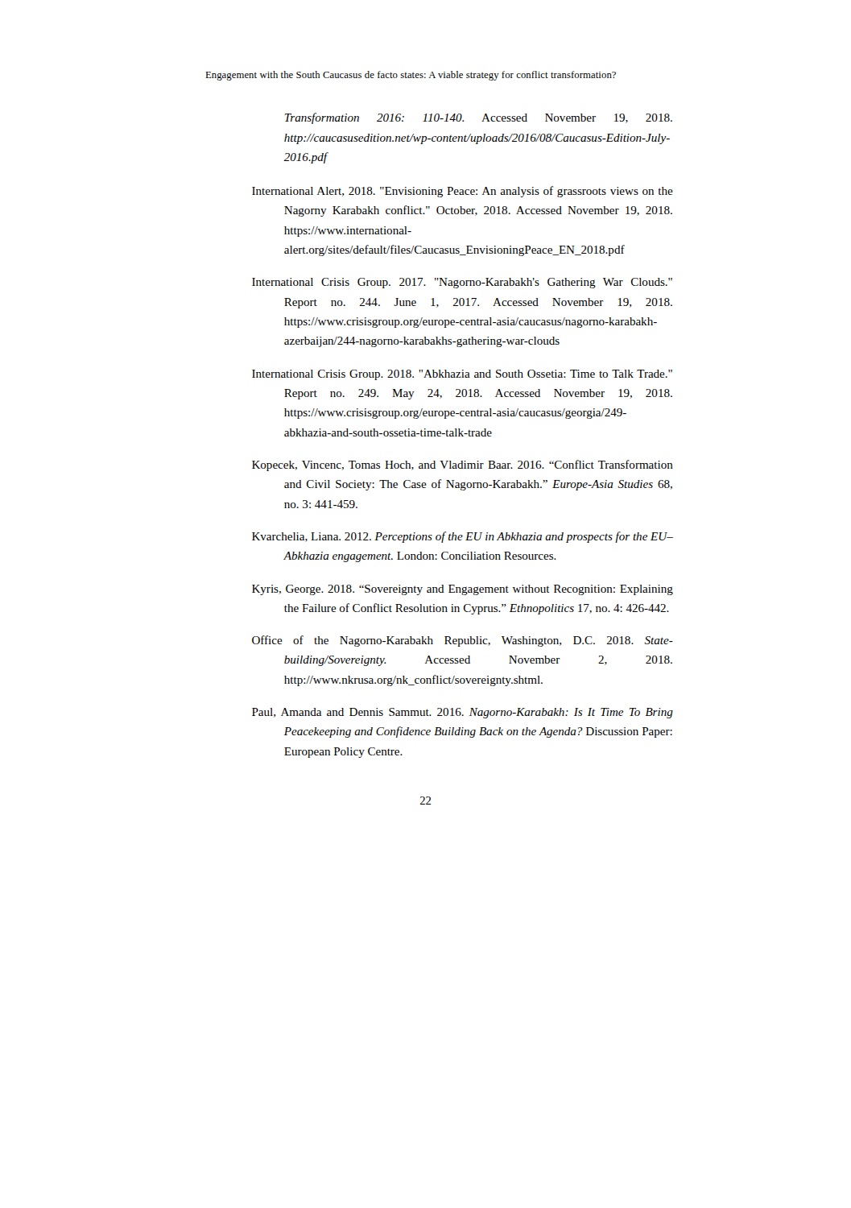Engagement with the South Caucasus de facto states: A viable strategy for conflict transformation?
Transformation 2016: 110-140. Accessed November 19, 2018. http://caucasusedition.net/wp-content/uploads/2016/08/Caucasus-Edition-July-2016.pdf
International Alert, 2018. "Envisioning Peace: An analysis of grassroots views on the Nagorny Karabakh conflict." October, 2018. Accessed November 19, 2018. https://www.international-alert.org/sites/default/files/Caucasus_EnvisioningPeace_EN_2018.pdf
International Crisis Group. 2017. "Nagorno-Karabakh's Gathering War Clouds." Report no. 244. June 1, 2017. Accessed November 19, 2018. https://www.crisisgroup.org/europe-central-asia/caucasus/nagorno-karabakh-azerbaijan/244-nagorno-karabakhs-gathering-war-clouds
International Crisis Group. 2018. "Abkhazia and South Ossetia: Time to Talk Trade." Report no. 249. May 24, 2018. Accessed November 19, 2018. https://www.crisisgroup.org/europe-central-asia/caucasus/georgia/249-abkhazia-and-south-ossetia-time-talk-trade
Kopecek, Vincenc, Tomas Hoch, and Vladimir Baar. 2016. “Conflict Transformation and Civil Society: The Case of Nagorno-Karabakh.” Europe-Asia Studies 68, no. 3: 441-459.
Kvarchelia, Liana. 2012. Perceptions of the EU in Abkhazia and prospects for the EU–Abkhazia engagement. London: Conciliation Resources.
Kyris, George. 2018. “Sovereignty and Engagement without Recognition: Explaining the Failure of Conflict Resolution in Cyprus.” Ethnopolitics 17, no. 4: 426-442.
Office of the Nagorno-Karabakh Republic, Washington, D.C. 2018. State-building/Sovereignty. Accessed November 2, 2018. http://www.nkrusa.org/nk_conflict/sovereignty.shtml.
Paul, Amanda and Dennis Sammut. 2016. Nagorno-Karabakh: Is It Time To Bring Peacekeeping and Confidence Building Back on the Agenda? Discussion Paper: European Policy Centre.
22